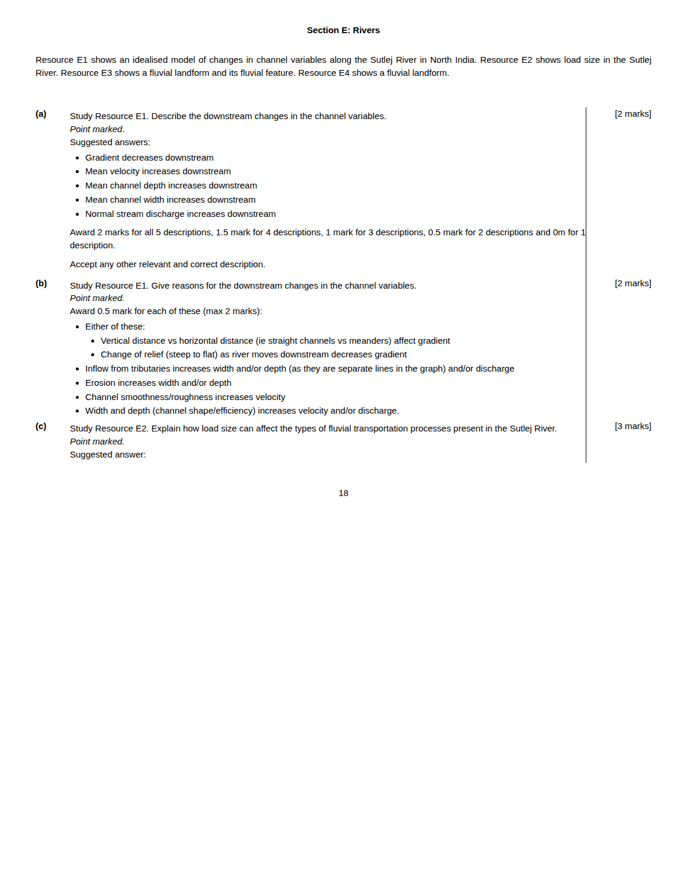Section E: Rivers
Resource E1 shows an idealised model of changes in channel variables along the Sutlej River in North India. Resource E2 shows load size in the Sutlej River. Resource E3 shows a fluvial landform and its fluvial feature. Resource E4 shows a fluvial landform.
| (a) | Study Resource E1. Describe the downstream changes in the channel variables. Point marked . Suggested answers: Gradient decreases downstream Mean velocity increases downstream Mean channel depth increases downstream Mean channel width increases downstream Normal stream discharge increases downstream Award 2 marks for all 5 descriptions, 1.5 mark for 4 descriptions, 1 mark for 3 descriptions, 0.5 mark for 2 descriptions and 0m for 1 description. Accept any other relevant and correct description. | [2 marks] |
| (b) | Study Resource E1. Give reasons for the downstream changes in the channel variables. Point marked. Award 0.5 mark for each of these (max 2 marks): Either of these: Vertical distance vs horizontal distance (ie straight channels vs meanders) affect gradient Change of relief (steep to flat) as river moves downstream decreases gradient Inflow from tributaries increases width and/or depth (as they are separate lines in the graph) and/or discharge Erosion increases width and/or depth Channel smoothness/roughness increases velocity Width and depth (channel shape/efficiency) increases velocity and/or discharge. | [2 marks] |
| (c) | Study Resource E2. Explain how load size can affect the types of fluvial transportation processes present in the Sutlej River. Point marked. Suggested answer: | [3 marks] |
18